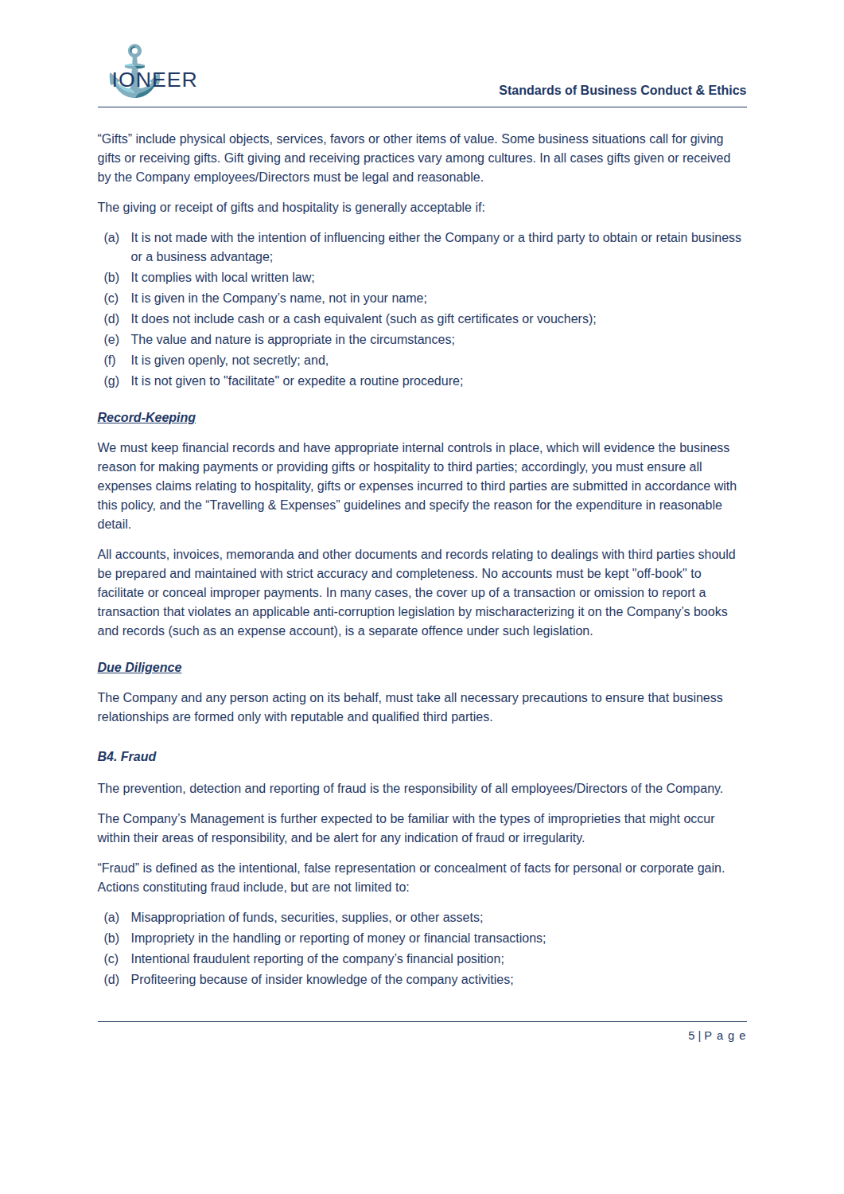⚓ IONEER
Standards of Business Conduct & Ethics
“Gifts” include physical objects, services, favors or other items of value. Some business situations call for giving gifts or receiving gifts. Gift giving and receiving practices vary among cultures. In all cases gifts given or received by the Company employees/Directors must be legal and reasonable.
The giving or receipt of gifts and hospitality is generally acceptable if:
(a) It is not made with the intention of influencing either the Company or a third party to obtain or retain business or a business advantage;
(b) It complies with local written law;
(c) It is given in the Company’s name, not in your name;
(d) It does not include cash or a cash equivalent (such as gift certificates or vouchers);
(e) The value and nature is appropriate in the circumstances;
(f) It is given openly, not secretly; and,
(g) It is not given to "facilitate" or expedite a routine procedure;
Record-Keeping
We must keep financial records and have appropriate internal controls in place, which will evidence the business reason for making payments or providing gifts or hospitality to third parties; accordingly, you must ensure all expenses claims relating to hospitality, gifts or expenses incurred to third parties are submitted in accordance with this policy, and the “Travelling & Expenses” guidelines and specify the reason for the expenditure in reasonable detail.
All accounts, invoices, memoranda and other documents and records relating to dealings with third parties should be prepared and maintained with strict accuracy and completeness. No accounts must be kept "off-book" to facilitate or conceal improper payments. In many cases, the cover up of a transaction or omission to report a transaction that violates an applicable anti-corruption legislation by mischaracterizing it on the Company’s books and records (such as an expense account), is a separate offence under such legislation.
Due Diligence
The Company and any person acting on its behalf, must take all necessary precautions to ensure that business relationships are formed only with reputable and qualified third parties.
B4. Fraud
The prevention, detection and reporting of fraud is the responsibility of all employees/Directors of the Company.
The Company’s Management is further expected to be familiar with the types of improprieties that might occur within their areas of responsibility, and be alert for any indication of fraud or irregularity.
“Fraud” is defined as the intentional, false representation or concealment of facts for personal or corporate gain. Actions constituting fraud include, but are not limited to:
(a) Misappropriation of funds, securities, supplies, or other assets;
(b) Impropriety in the handling or reporting of money or financial transactions;
(c) Intentional fraudulent reporting of the company’s financial position;
(d) Profiteering because of insider knowledge of the company activities;
5 | P a g e